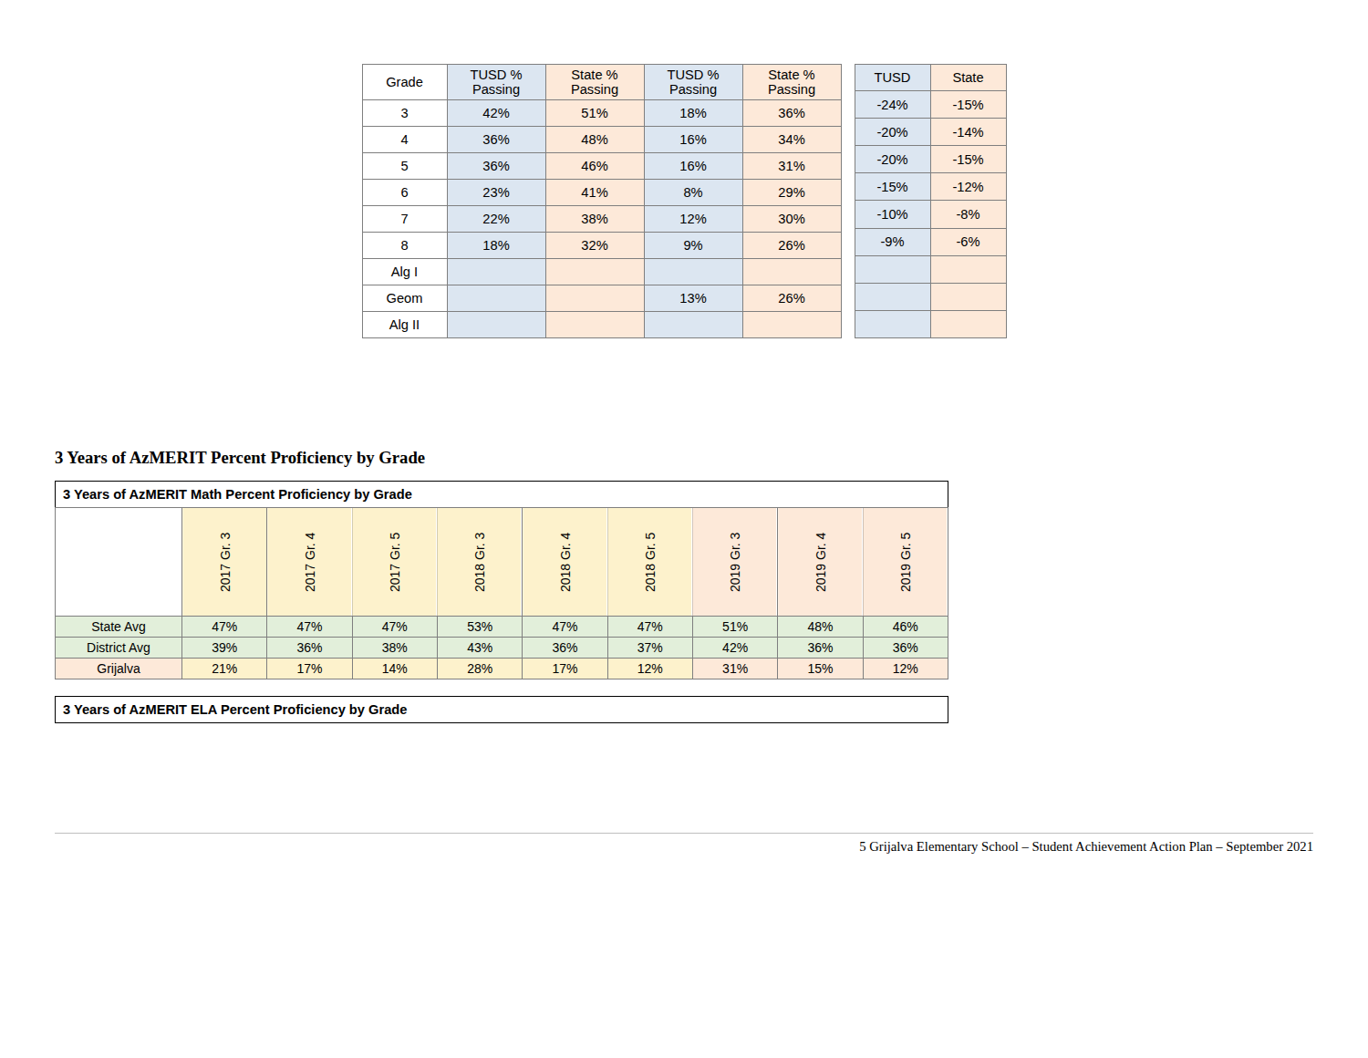| Grade | TUSD % Passing | State % Passing | TUSD % Passing | State % Passing |
| --- | --- | --- | --- | --- |
| 3 | 42% | 51% | 18% | 36% |
| 4 | 36% | 48% | 16% | 34% |
| 5 | 36% | 46% | 16% | 31% |
| 6 | 23% | 41% | 8% | 29% |
| 7 | 22% | 38% | 12% | 30% |
| 8 | 18% | 32% | 9% | 26% |
| Alg I | | | | |
| Geom | | | 13% | 26% |
| Alg II | | | | |
| TUSD | State |
| --- | --- |
| -24% | -15% |
| -20% | -14% |
| -20% | -15% |
| -15% | -12% |
| -10% | -8% |
| -9% | -6% |
3 Years of AzMERIT Percent Proficiency by Grade
| 3 Years of AzMERIT Math Percent Proficiency by Grade |
| | 2017 Gr. 3 | 2017 Gr. 4 | 2017 Gr. 5 | 2018 Gr. 3 | 2018 Gr. 4 | 2018 Gr. 5 | 2019 Gr. 3 | 2019 Gr. 4 | 2019 Gr. 5 |
| State Avg | 47% | 47% | 47% | 53% | 47% | 47% | 51% | 48% | 46% |
| District Avg | 39% | 36% | 38% | 43% | 36% | 37% | 42% | 36% | 36% |
| Grijalva | 21% | 17% | 14% | 28% | 17% | 12% | 31% | 15% | 12% |
3 Years of AzMERIT ELA Percent Proficiency by Grade
5 Grijalva Elementary School – Student Achievement Action Plan – September 2021